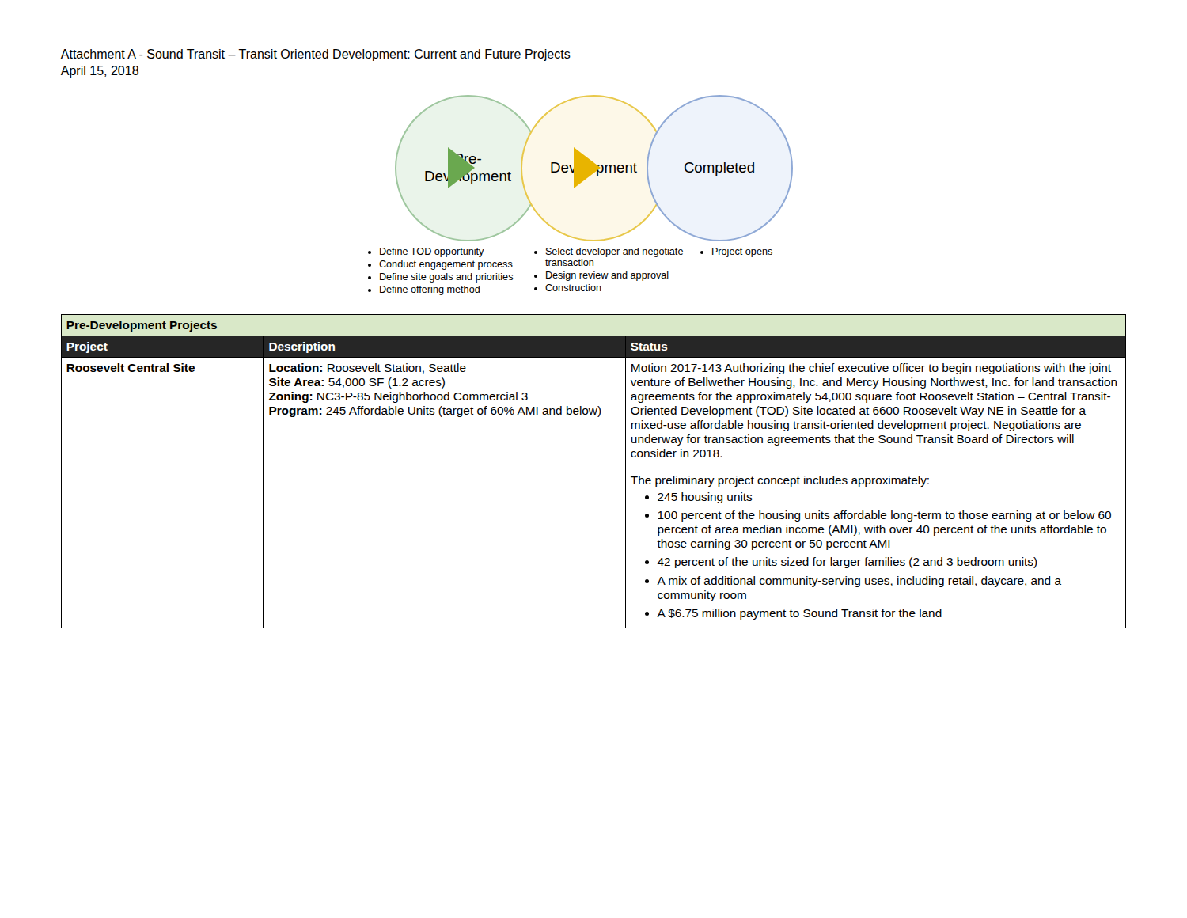Attachment A - Sound Transit – Transit Oriented Development: Current and Future Projects
April 15, 2018
Pre-
Development
Development
Completed
Define TOD opportunity
Conduct engagement process
Define site goals and priorities
Define offering method
Select developer and negotiate transaction
Design review and approval
Construction
Project opens
| Pre-Development Projects |
| Project | Description | Status |
| Roosevelt Central Site | Location: Roosevelt Station, Seattle Site Area: 54,000 SF (1.2 acres) Zoning: NC3-P-85 Neighborhood Commercial 3 Program: 245 Affordable Units (target of 60% AMI and below) | Motion 2017-143 Authorizing the chief executive officer to begin negotiations with the joint venture of Bellwether Housing, Inc. and Mercy Housing Northwest, Inc. for land transaction agreements for the approximately 54,000 square foot Roosevelt Station – Central Transit-Oriented Development (TOD) Site located at 6600 Roosevelt Way NE in Seattle for a mixed-use affordable housing transit-oriented development project. Negotiations are underway for transaction agreements that the Sound Transit Board of Directors will consider in 2018. The preliminary project concept includes approximately: 245 housing units 100 percent of the housing units affordable long-term to those earning at or below 60 percent of area median income (AMI), with over 40 percent of the units affordable to those earning 30 percent or 50 percent AMI 42 percent of the units sized for larger families (2 and 3 bedroom units) A mix of additional community-serving uses, including retail, daycare, and a community room A $6.75 million payment to Sound Transit for the land |